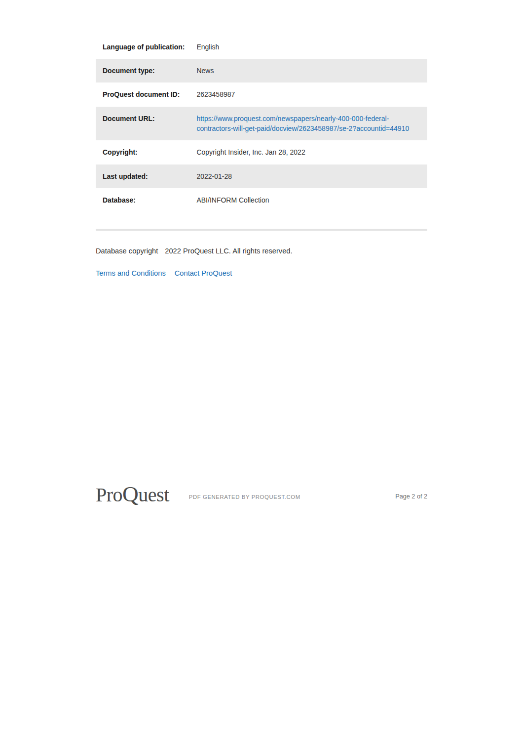| Language of publication: | English |
| Document type: | News |
| ProQuest document ID: | 2623458987 |
| Document URL: | https://www.proquest.com/newspapers/nearly-400-000-federal-contractors-will-get-paid/docview/2623458987/se-2?accountid=44910 |
| Copyright: | Copyright Insider, Inc. Jan 28, 2022 |
| Last updated: | 2022-01-28 |
| Database: | ABI/INFORM Collection |
Database copyright 2022 ProQuest LLC. All rights reserved.
Terms and Conditions Contact ProQuest
ProQuest
PDF GENERATED BY PROQUEST.COM
Page 2 of 2